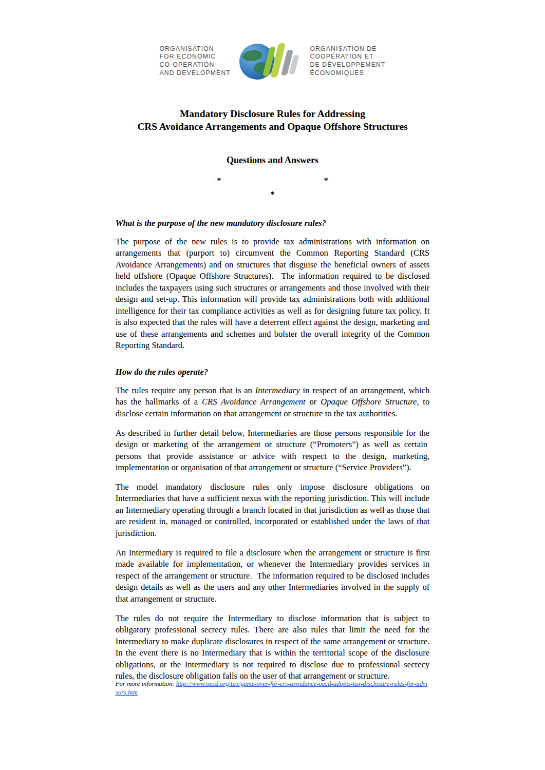Organisation
for Economic
Co-operation
and Development
Organisation de
Coopération et
de Développement
Économiques
Mandatory Disclosure Rules for Addressing
CRS Avoidance Arrangements and Opaque Offshore Structures
Questions and Answers
* *
*
What is the purpose of the new mandatory disclosure rules?
The purpose of the new rules is to provide tax administrations with information on arrangements that (purport to) circumvent the Common Reporting Standard (CRS Avoidance Arrangements) and on structures that disguise the beneficial owners of assets held offshore (Opaque Offshore Structures). The information required to be disclosed includes the taxpayers using such structures or arrangements and those involved with their design and set-up. This information will provide tax administrations both with additional intelligence for their tax compliance activities as well as for designing future tax policy. It is also expected that the rules will have a deterrent effect against the design, marketing and use of these arrangements and schemes and bolster the overall integrity of the Common Reporting Standard.
How do the rules operate?
The rules require any person that is an Intermediary in respect of an arrangement, which has the hallmarks of a CRS Avoidance Arrangement or Opaque Offshore Structure, to disclose certain information on that arrangement or structure to the tax authorities.
As described in further detail below, Intermediaries are those persons responsible for the design or marketing of the arrangement or structure (“Promoters”) as well as certain persons that provide assistance or advice with respect to the design, marketing, implementation or organisation of that arrangement or structure (“Service Providers”).
The model mandatory disclosure rules only impose disclosure obligations on Intermediaries that have a sufficient nexus with the reporting jurisdiction. This will include an Intermediary operating through a branch located in that jurisdiction as well as those that are resident in, managed or controlled, incorporated or established under the laws of that jurisdiction.
An Intermediary is required to file a disclosure when the arrangement or structure is first made available for implementation, or whenever the Intermediary provides services in respect of the arrangement or structure. The information required to be disclosed includes design details as well as the users and any other Intermediaries involved in the supply of that arrangement or structure.
The rules do not require the Intermediary to disclose information that is subject to obligatory professional secrecy rules. There are also rules that limit the need for the Intermediary to make duplicate disclosures in respect of the same arrangement or structure. In the event there is no Intermediary that is within the territorial scope of the disclosure obligations, or the Intermediary is not required to disclose due to professional secrecy rules, the disclosure obligation falls on the user of that arrangement or structure.
For more information: http://www.oecd.org/tax/game-over-for-crs-avoidance-oecd-adopts-tax-disclosure-rules-for-advisors.htm